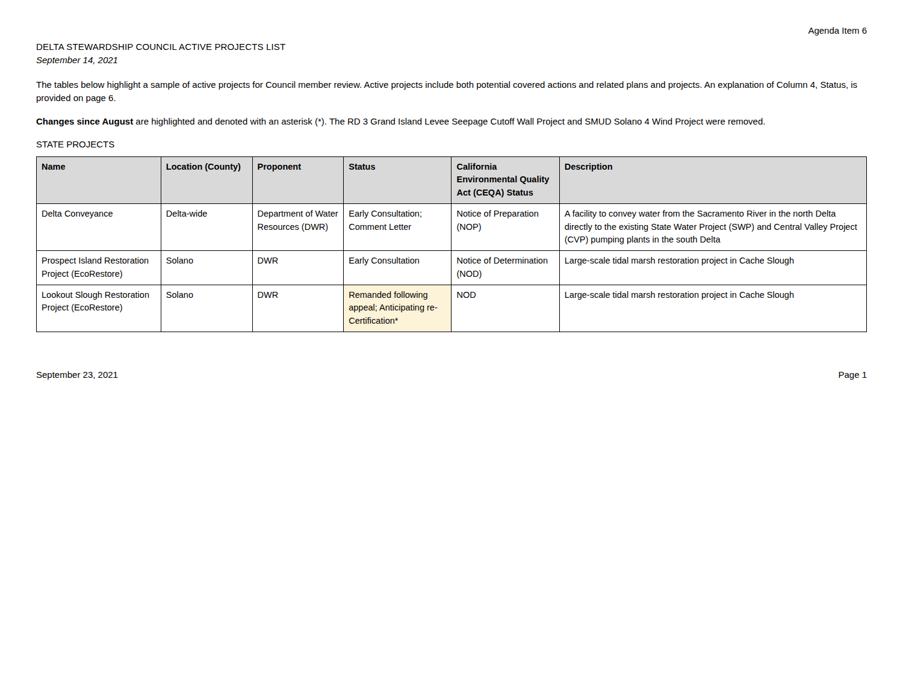Agenda Item 6
Delta Stewardship Council Active Projects List
September 14, 2021
The tables below highlight a sample of active projects for Council member review. Active projects include both potential covered actions and related plans and projects. An explanation of Column 4, Status, is provided on page 6.
Changes since August are highlighted and denoted with an asterisk (*). The RD 3 Grand Island Levee Seepage Cutoff Wall Project and SMUD Solano 4 Wind Project were removed.
State Projects
| Name | Location (County) | Proponent | Status | California Environmental Quality Act (CEQA) Status | Description |
| --- | --- | --- | --- | --- | --- |
| Delta Conveyance | Delta-wide | Department of Water Resources (DWR) | Early Consultation; Comment Letter | Notice of Preparation (NOP) | A facility to convey water from the Sacramento River in the north Delta directly to the existing State Water Project (SWP) and Central Valley Project (CVP) pumping plants in the south Delta |
| Prospect Island Restoration Project (EcoRestore) | Solano | DWR | Early Consultation | Notice of Determination (NOD) | Large-scale tidal marsh restoration project in Cache Slough |
| Lookout Slough Restoration Project (EcoRestore) | Solano | DWR | Remanded following appeal; Anticipating re-Certification* | NOD | Large-scale tidal marsh restoration project in Cache Slough |
September 23, 2021 Page 1